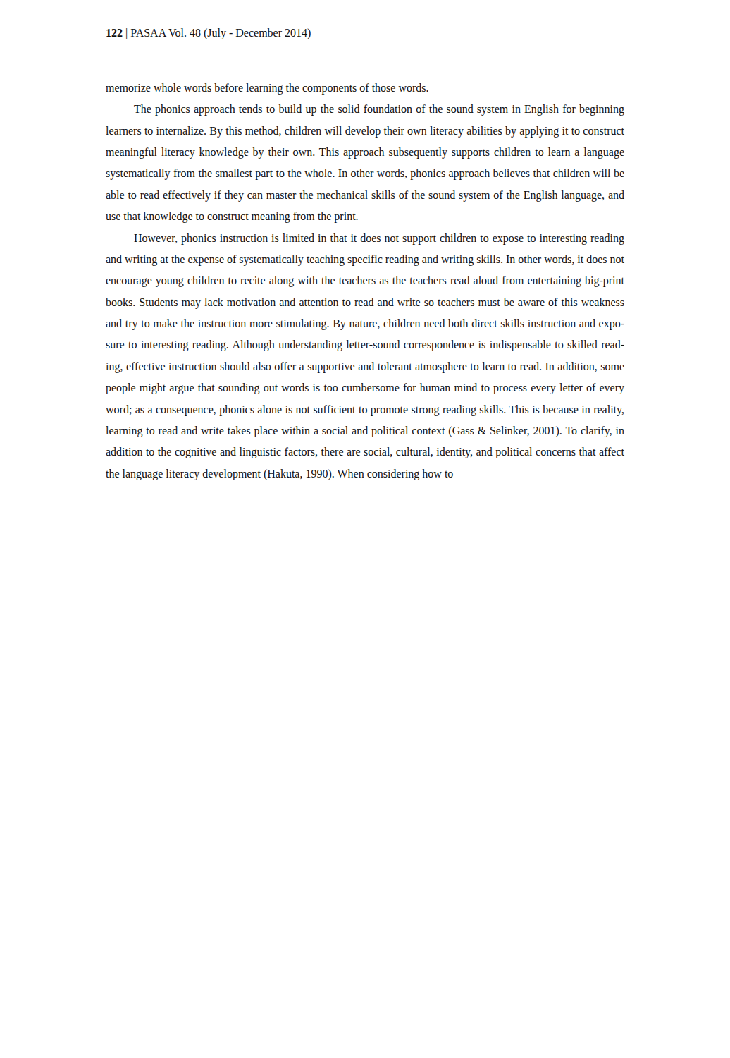122 | PASAA Vol. 48 (July - December 2014)
memorize whole words before learning the components of those words.
The phonics approach tends to build up the solid foundation of the sound system in English for beginning learners to internalize. By this method, children will develop their own literacy abilities by applying it to construct meaningful literacy knowledge by their own. This approach subsequently supports children to learn a language systematically from the smallest part to the whole. In other words, phonics approach believes that children will be able to read effectively if they can master the mechanical skills of the sound system of the English language, and use that knowledge to construct meaning from the print.
However, phonics instruction is limited in that it does not support children to expose to interesting reading and writing at the expense of systematically teaching specific reading and writing skills. In other words, it does not encourage young children to recite along with the teachers as the teachers read aloud from entertaining big-print books. Students may lack motivation and attention to read and write so teachers must be aware of this weakness and try to make the instruction more stimulating. By nature, children need both direct skills instruction and exposure to interesting reading. Although understanding letter-sound correspondence is indispensable to skilled reading, effective instruction should also offer a supportive and tolerant atmosphere to learn to read. In addition, some people might argue that sounding out words is too cumbersome for human mind to process every letter of every word; as a consequence, phonics alone is not sufficient to promote strong reading skills. This is because in reality, learning to read and write takes place within a social and political context (Gass & Selinker, 2001). To clarify, in addition to the cognitive and linguistic factors, there are social, cultural, identity, and political concerns that affect the language literacy development (Hakuta, 1990). When considering how to